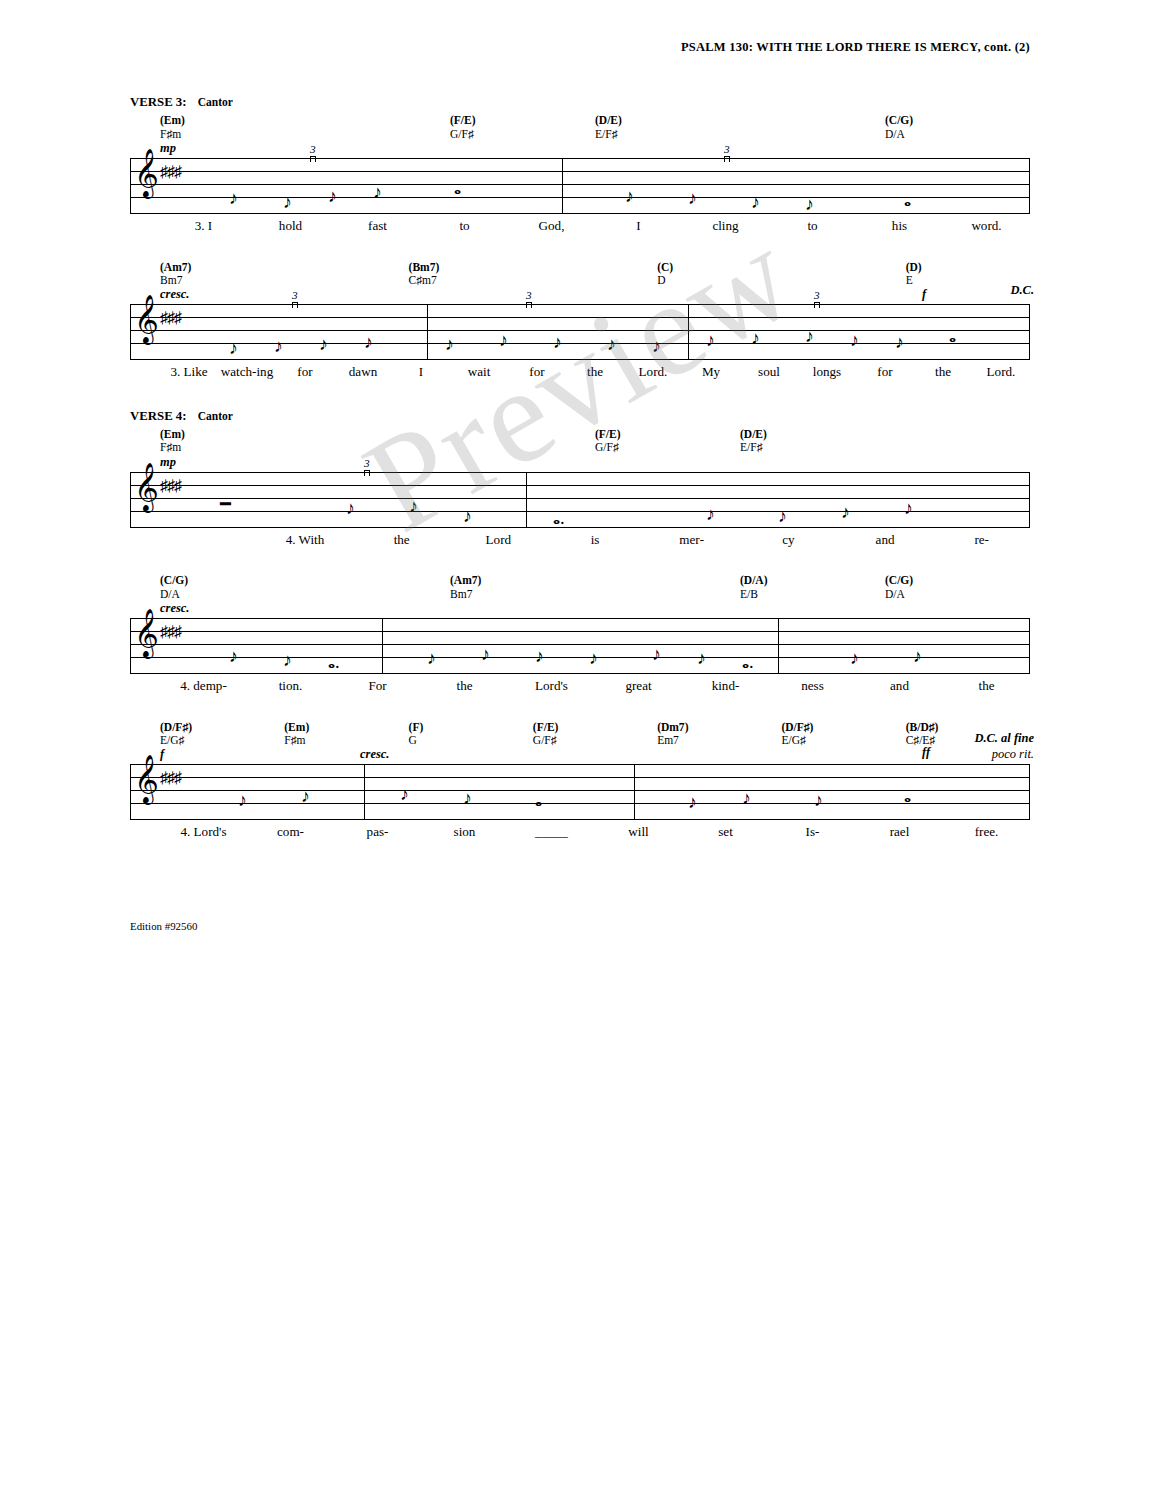PSALM 130: WITH THE LORD THERE IS MERCY, cont. (2)
VERSE 3: Cantor
(Em) F♯m
(F/E) G/F♯
(D/E) E/F♯
(C/G) D/A
mp
𝄞 ♯♯♯ 3 3 ♪ ♪ ♪ ♪ 𝅝 ♪ ♪ ♪ ♪ 𝅝
3. I
hold
fast
to
God,
I
cling
to
his
word.
(Am7) Bm7
(Bm7) C♯m7
(C) D
(D) E
cresc.
𝄞 ♯♯♯ 3 3 3 ♪ ♪ ♪ ♪ ♪ ♪ ♪ ♪ ♪ ♪ ♪ ♪ ♪ ♪ 𝅝 f D.C.
3. Like
watch‑ing
for
dawn
I
wait
for
the
Lord.
My
soul
longs
for
the
Lord.
VERSE 4: Cantor
(Em) F♯m
(F/E) G/F♯
(D/E) E/F♯
mp
𝄞 ♯♯♯ 3 ━ ♪ ♪ ♪ 𝅝. ♪ ♪ ♪ ♪
4. With
the
Lord
is
mer‑
cy
and
re‑
(C/G) D/A
(Am7) Bm7
(D/A) E/B
(C/G) D/A
cresc.
𝄞 ♯♯♯ ♪ ♪ 𝅝. ♪ ♪ ♪ ♪ ♪ ♪ 𝅝. ♪ ♪
4. demp‑
tion.
For
the
Lord's
great
kind‑
ness
and
the
(D/F♯) E/G♯
(Em) F♯m
(F) G
(F/E) G/F♯
(Dm7) Em7
(D/F♯) E/G♯
(B/D♯) C♯/E♯
f
cresc.
𝄞 ♯♯♯ ♪ ♪ ♪ ♪ 𝅝 ♪ ♪ ♪ 𝅝 ff D.C. al fine poco rit.
4. Lord's
com‑
pas‑
sion
_____
will
set
Is‑
rael
free.
Edition #92560
Preview